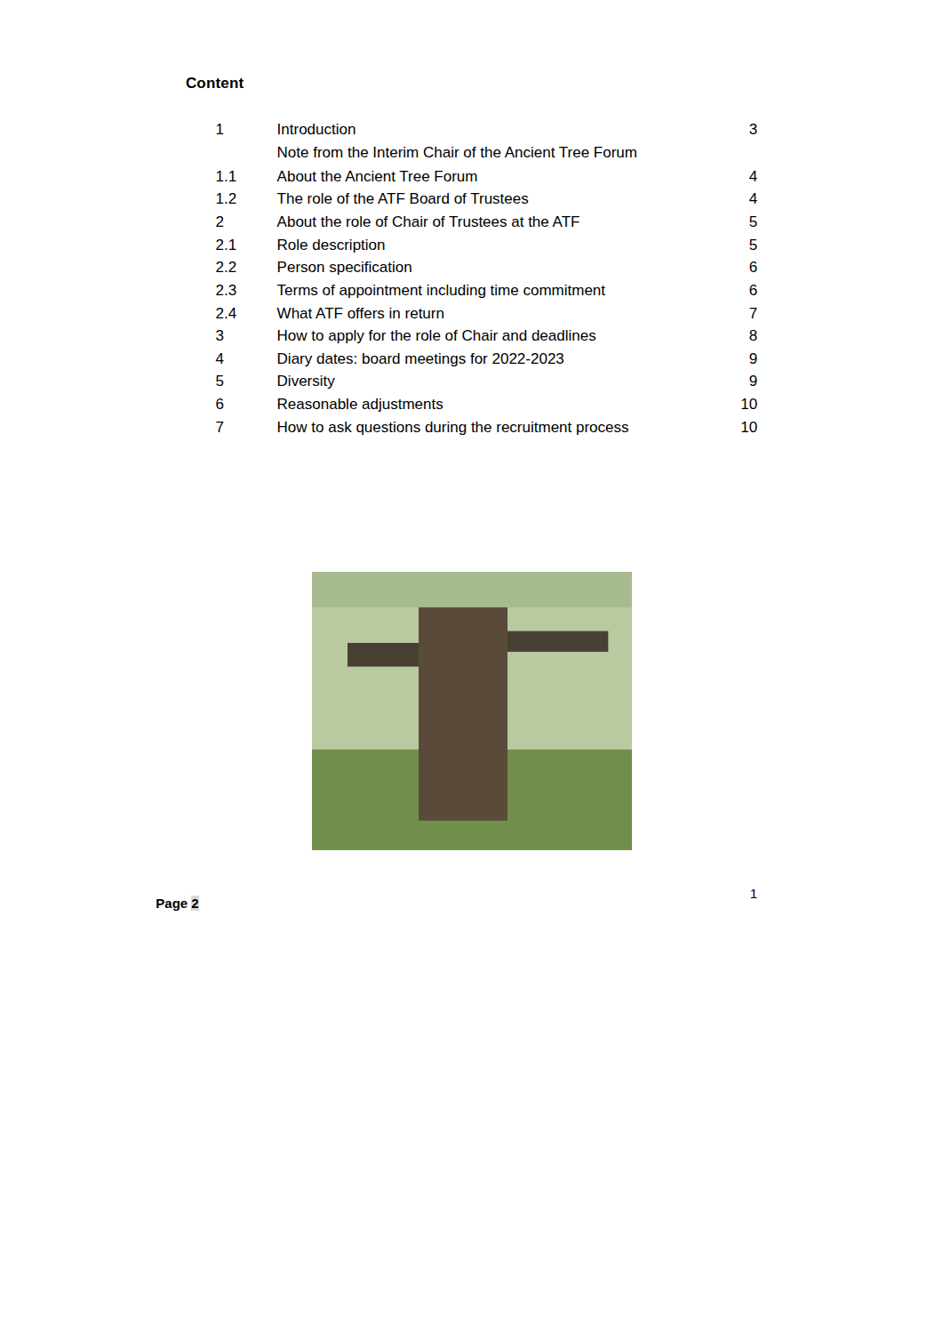Content
| 1 | Introduction | 3 |
| | Note from the Interim Chair of the Ancient Tree Forum | |
| 1.1 | About the Ancient Tree Forum | 4 |
| 1.2 | The role of the ATF Board of Trustees | 4 |
| 2 | About the role of Chair of Trustees at the ATF | 5 |
| 2.1 | Role description | 5 |
| 2.2 | Person specification | 6 |
| 2.3 | Terms of appointment including time commitment | 6 |
| 2.4 | What ATF offers in return | 7 |
| 3 | How to apply for the role of Chair and deadlines | 8 |
| 4 | Diary dates: board meetings for 2022-2023 | 9 |
| 5 | Diversity | 9 |
| 6 | Reasonable adjustments | 10 |
| 7 | How to ask questions during the recruitment process | 10 |
1
Page 2